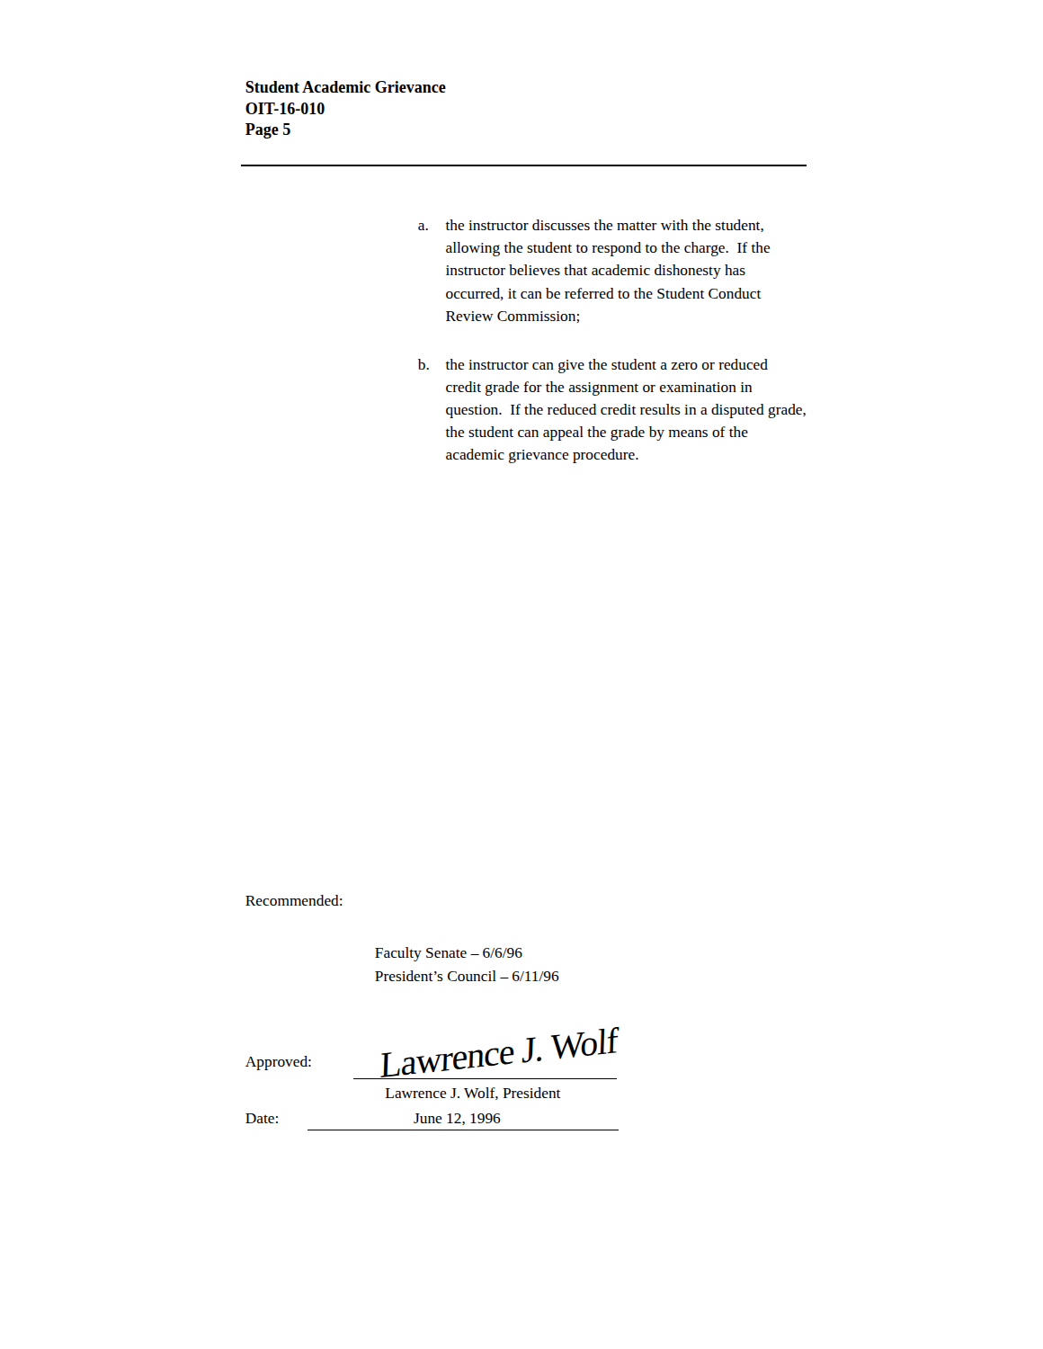Student Academic Grievance
OIT-16-010
Page 5
a. the instructor discusses the matter with the student, allowing the student to respond to the charge. If the instructor believes that academic dishonesty has occurred, it can be referred to the Student Conduct Review Commission;
b. the instructor can give the student a zero or reduced credit grade for the assignment or examination in question. If the reduced credit results in a disputed grade, the student can appeal the grade by means of the academic grievance procedure.
Recommended:
Faculty Senate – 6/6/96
President’s Council – 6/11/96
Approved: Lawrence J. Wolf Lawrence J. Wolf, President
Date: June 12, 1996